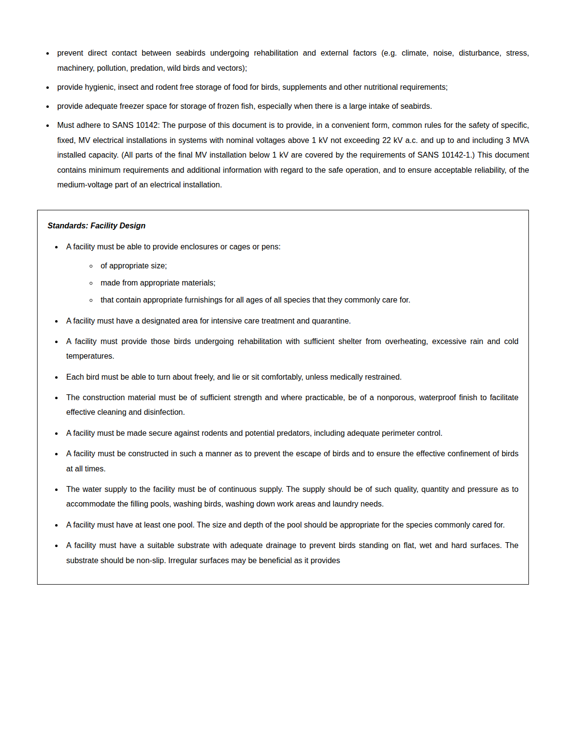prevent direct contact between seabirds undergoing rehabilitation and external factors (e.g. climate, noise, disturbance, stress, machinery, pollution, predation, wild birds and vectors);
provide hygienic, insect and rodent free storage of food for birds, supplements and other nutritional requirements;
provide adequate freezer space for storage of frozen fish, especially when there is a large intake of seabirds.
Must adhere to SANS 10142: The purpose of this document is to provide, in a convenient form, common rules for the safety of specific, fixed, MV electrical installations in systems with nominal voltages above 1 kV not exceeding 22 kV a.c. and up to and including 3 MVA installed capacity. (All parts of the final MV installation below 1 kV are covered by the requirements of SANS 10142-1.) This document contains minimum requirements and additional information with regard to the safe operation, and to ensure acceptable reliability, of the medium-voltage part of an electrical installation.
Standards: Facility Design
A facility must be able to provide enclosures or cages or pens:
of appropriate size;
made from appropriate materials;
that contain appropriate furnishings for all ages of all species that they commonly care for.
A facility must have a designated area for intensive care treatment and quarantine.
A facility must provide those birds undergoing rehabilitation with sufficient shelter from overheating, excessive rain and cold temperatures.
Each bird must be able to turn about freely, and lie or sit comfortably, unless medically restrained.
The construction material must be of sufficient strength and where practicable, be of a nonporous, waterproof finish to facilitate effective cleaning and disinfection.
A facility must be made secure against rodents and potential predators, including adequate perimeter control.
A facility must be constructed in such a manner as to prevent the escape of birds and to ensure the effective confinement of birds at all times.
The water supply to the facility must be of continuous supply. The supply should be of such quality, quantity and pressure as to accommodate the filling pools, washing birds, washing down work areas and laundry needs.
A facility must have at least one pool. The size and depth of the pool should be appropriate for the species commonly cared for.
A facility must have a suitable substrate with adequate drainage to prevent birds standing on flat, wet and hard surfaces. The substrate should be non-slip. Irregular surfaces may be beneficial as it provides